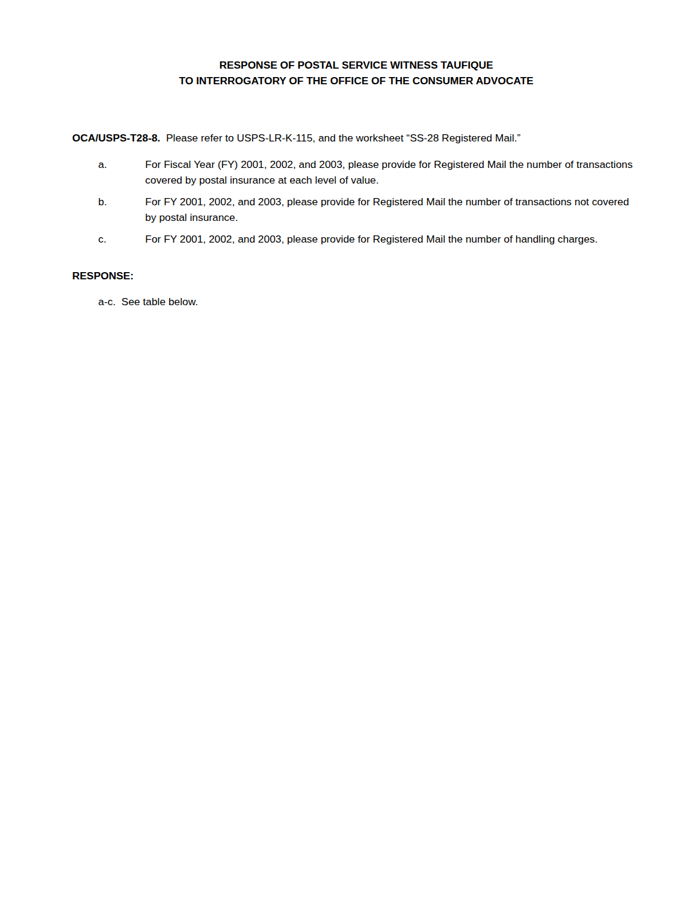RESPONSE OF POSTAL SERVICE WITNESS TAUFIQUE
TO INTERROGATORY OF THE OFFICE OF THE CONSUMER ADVOCATE
OCA/USPS-T28-8. Please refer to USPS-LR-K-115, and the worksheet “SS-28 Registered Mail.”
a.
For Fiscal Year (FY) 2001, 2002, and 2003, please provide for Registered Mail the number of transactions covered by postal insurance at each level of value.
b.
For FY 2001, 2002, and 2003, please provide for Registered Mail the number of transactions not covered by postal insurance.
c.
For FY 2001, 2002, and 2003, please provide for Registered Mail the number of handling charges.
RESPONSE:
a-c. See table below.